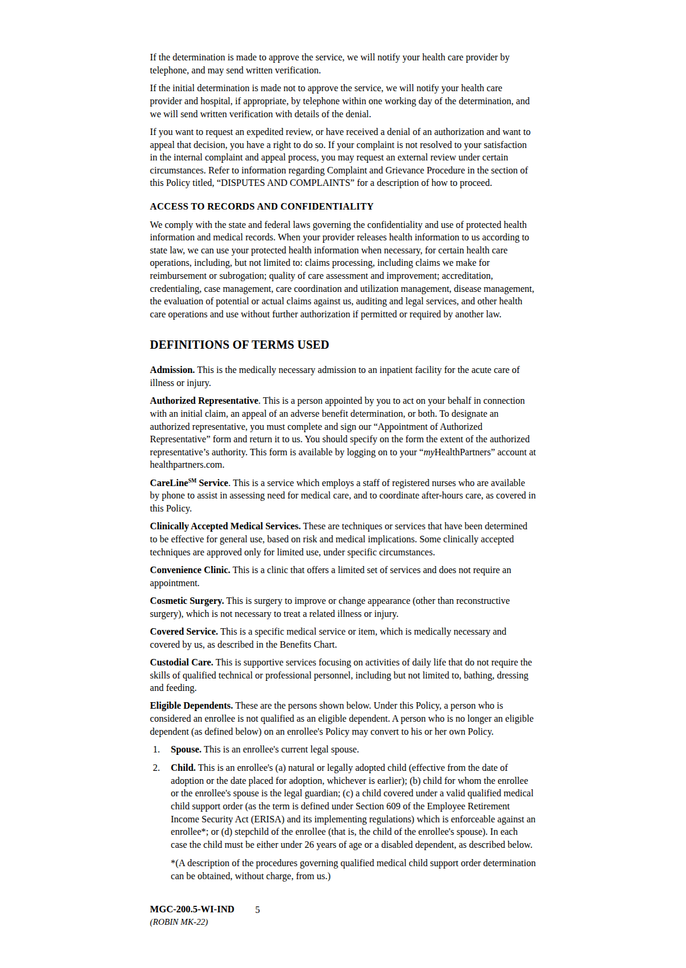If the determination is made to approve the service, we will notify your health care provider by telephone, and may send written verification.
If the initial determination is made not to approve the service, we will notify your health care provider and hospital, if appropriate, by telephone within one working day of the determination, and we will send written verification with details of the denial.
If you want to request an expedited review, or have received a denial of an authorization and want to appeal that decision, you have a right to do so. If your complaint is not resolved to your satisfaction in the internal complaint and appeal process, you may request an external review under certain circumstances. Refer to information regarding Complaint and Grievance Procedure in the section of this Policy titled, “DISPUTES AND COMPLAINTS” for a description of how to proceed.
ACCESS TO RECORDS AND CONFIDENTIALITY
We comply with the state and federal laws governing the confidentiality and use of protected health information and medical records. When your provider releases health information to us according to state law, we can use your protected health information when necessary, for certain health care operations, including, but not limited to: claims processing, including claims we make for reimbursement or subrogation; quality of care assessment and improvement; accreditation, credentialing, case management, care coordination and utilization management, disease management, the evaluation of potential or actual claims against us, auditing and legal services, and other health care operations and use without further authorization if permitted or required by another law.
DEFINITIONS OF TERMS USED
Admission. This is the medically necessary admission to an inpatient facility for the acute care of illness or injury.
Authorized Representative. This is a person appointed by you to act on your behalf in connection with an initial claim, an appeal of an adverse benefit determination, or both. To designate an authorized representative, you must complete and sign our “Appointment of Authorized Representative” form and return it to us. You should specify on the form the extent of the authorized representative’s authority. This form is available by logging on to your “my HealthPartners” account at healthpartners.com.
CareLineSM Service. This is a service which employs a staff of registered nurses who are available by phone to assist in assessing need for medical care, and to coordinate after-hours care, as covered in this Policy.
Clinically Accepted Medical Services. These are techniques or services that have been determined to be effective for general use, based on risk and medical implications. Some clinically accepted techniques are approved only for limited use, under specific circumstances.
Convenience Clinic. This is a clinic that offers a limited set of services and does not require an appointment.
Cosmetic Surgery. This is surgery to improve or change appearance (other than reconstructive surgery), which is not necessary to treat a related illness or injury.
Covered Service. This is a specific medical service or item, which is medically necessary and covered by us, as described in the Benefits Chart.
Custodial Care. This is supportive services focusing on activities of daily life that do not require the skills of qualified technical or professional personnel, including but not limited to, bathing, dressing and feeding.
Eligible Dependents. These are the persons shown below. Under this Policy, a person who is considered an enrollee is not qualified as an eligible dependent. A person who is no longer an eligible dependent (as defined below) on an enrollee's Policy may convert to his or her own Policy.
Spouse. This is an enrollee's current legal spouse.
Child. This is an enrollee's (a) natural or legally adopted child (effective from the date of adoption or the date placed for adoption, whichever is earlier); (b) child for whom the enrollee or the enrollee's spouse is the legal guardian; (c) a child covered under a valid qualified medical child support order (as the term is defined under Section 609 of the Employee Retirement Income Security Act (ERISA) and its implementing regulations) which is enforceable against an enrollee*; or (d) stepchild of the enrollee (that is, the child of the enrollee's spouse). In each case the child must be either under 26 years of age or a disabled dependent, as described below.
*(A description of the procedures governing qualified medical child support order determination can be obtained, without charge, from us.)
MGC-200.5-WI-IND (ROBIN MK-22)
5